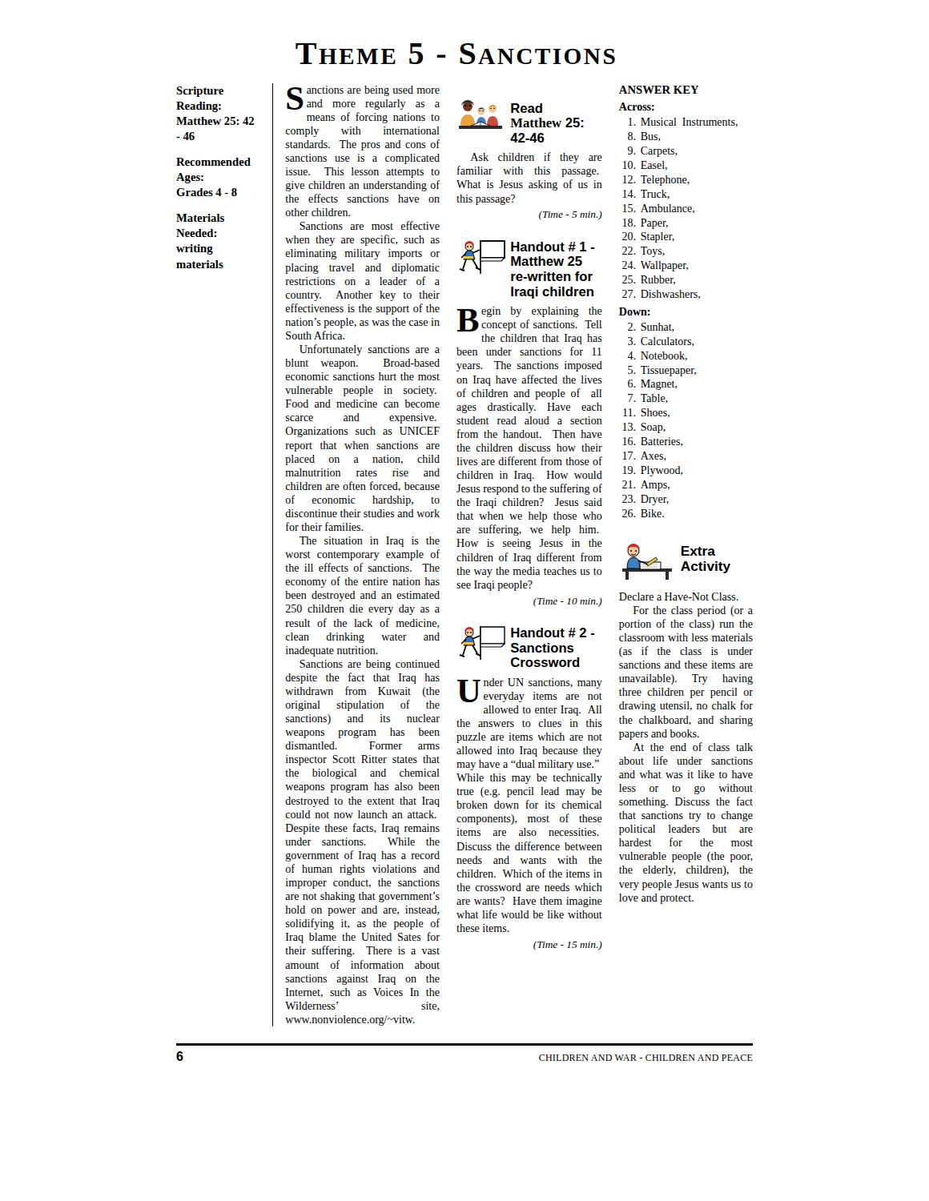THEME 5 - SANCTIONS
Scripture
Reading:
Matthew 25: 42
- 46
Recommended
Ages:
Grades 4 - 8
Materials
Needed:
writing
materials
Sanctions are being used more and more regularly as a means of forcing nations to comply with international standards. The pros and cons of sanctions use is a complicated issue. This lesson attempts to give children an understanding of the effects sanctions have on other children.
Sanctions are most effective when they are specific, such as eliminating military imports or placing travel and diplomatic restrictions on a leader of a country. Another key to their effectiveness is the support of the nation’s people, as was the case in South Africa.
Unfortunately sanctions are a blunt weapon. Broad-based economic sanctions hurt the most vulnerable people in society. Food and medicine can become scarce and expensive. Organizations such as UNICEF report that when sanctions are placed on a nation, child malnutrition rates rise and children are often forced, because of economic hardship, to discontinue their studies and work for their families.
The situation in Iraq is the worst contemporary example of the ill effects of sanctions. The economy of the entire nation has been destroyed and an estimated 250 children die every day as a result of the lack of medicine, clean drinking water and inadequate nutrition.
Sanctions are being continued despite the fact that Iraq has withdrawn from Kuwait (the original stipulation of the sanctions) and its nuclear weapons program has been dismantled. Former arms inspector Scott Ritter states that the biological and chemical weapons program has also been destroyed to the extent that Iraq could not now launch an attack. Despite these facts, Iraq remains under sanctions. While the government of Iraq has a record of human rights violations and improper conduct, the sanctions are not shaking that government’s hold on power and are, instead, solidifying it, as the people of Iraq blame the United Sates for their suffering. There is a vast amount of information about sanctions against Iraq on the Internet, such as Voices In the Wilderness’ site, www.nonviolence.org/~vitw.
Read
Matthew 25: 42-46
Ask children if they are familiar with this passage. What is Jesus asking of us in this passage?
(Time - 5 min.)
Handout # 1 -
Matthew 25
re-written for
Iraqi children
Begin by explaining the concept of sanctions. Tell the children that Iraq has been under sanctions for 11 years. The sanctions imposed on Iraq have affected the lives of children and people of all ages drastically. Have each student read aloud a section from the handout. Then have the children discuss how their lives are different from those of children in Iraq. How would Jesus respond to the suffering of the Iraqi children? Jesus said that when we help those who are suffering, we help him. How is seeing Jesus in the children of Iraq different from the way the media teaches us to see Iraqi people?
(Time - 10 min.)
Handout # 2 -
Sanctions
Crossword
Under UN sanctions, many everyday items are not allowed to enter Iraq. All the answers to clues in this puzzle are items which are not allowed into Iraq because they may have a “dual military use.” While this may be technically true (e.g. pencil lead may be broken down for its chemical components), most of these items are also necessities. Discuss the difference between needs and wants with the children. Which of the items in the crossword are needs which are wants? Have them imagine what life would be like without these items.
(Time - 15 min.)
ANSWER KEY
Across:
1. Musical Instruments,
8. Bus,
9. Carpets,
10. Easel,
12. Telephone,
14. Truck,
15. Ambulance,
18. Paper,
20. Stapler,
22. Toys,
24. Wallpaper,
25. Rubber,
27. Dishwashers,
Down:
2. Sunhat,
3. Calculators,
4. Notebook,
5. Tissuepaper,
6. Magnet,
7. Table,
11. Shoes,
13. Soap,
16. Batteries,
17. Axes,
19. Plywood,
21. Amps,
23. Dryer,
26. Bike.
Extra
Activity
Declare a Have-Not Class.
For the class period (or a portion of the class) run the classroom with less materials (as if the class is under sanctions and these items are unavailable). Try having three children per pencil or drawing utensil, no chalk for the chalkboard, and sharing papers and books.
At the end of class talk about life under sanctions and what was it like to have less or to go without something. Discuss the fact that sanctions try to change political leaders but are hardest for the most vulnerable people (the poor, the elderly, children), the very people Jesus wants us to love and protect.
6
CHILDREN AND WAR - CHILDREN AND PEACE